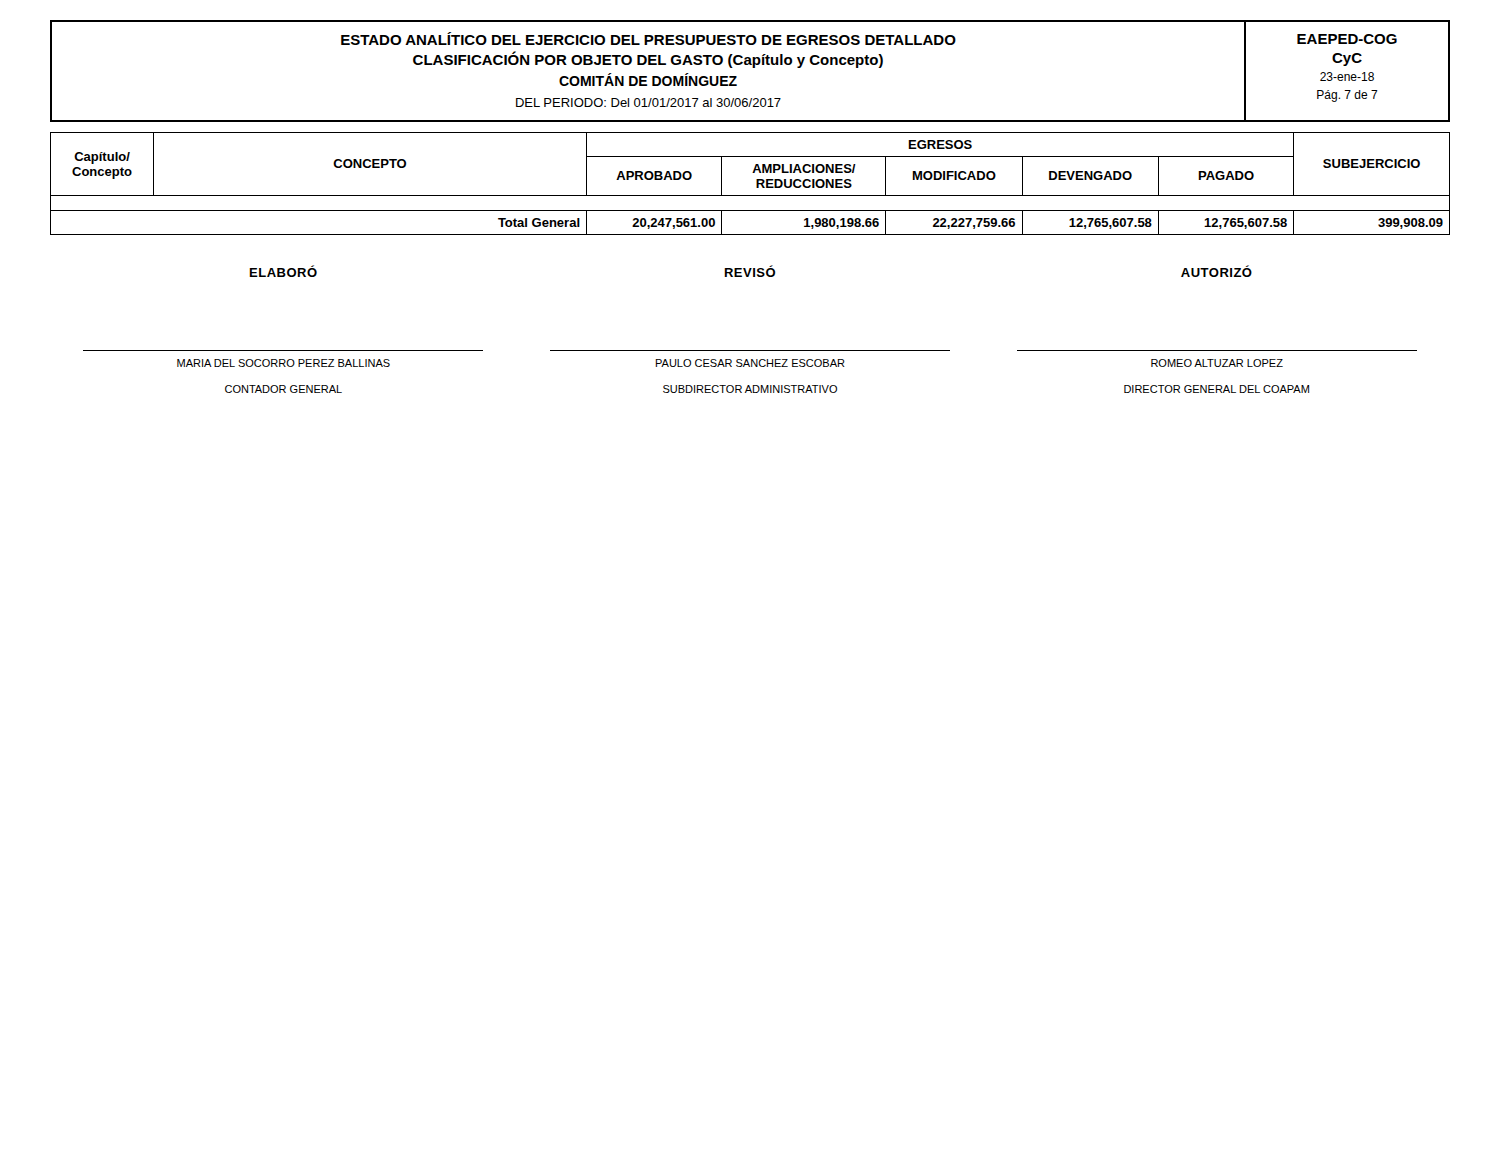ESTADO ANALÍTICO DEL EJERCICIO DEL PRESUPUESTO DE EGRESOS DETALLADO
CLASIFICACIÓN POR OBJETO DEL GASTO (Capítulo y Concepto)
COMITÁN DE DOMÍNGUEZ
DEL PERIODO: Del 01/01/2017 al 30/06/2017
EAEPED-COG
CyC
23-ene-18
Pág. 7 de 7
| Capítulo/ Concepto | CONCEPTO | EGRESOS | SUBEJERCICIO |
| --- | --- | --- | --- |
| APROBADO | AMPLIACIONES/ REDUCCIONES | MODIFICADO | DEVENGADO | PAGADO |
| Total General | 20,247,561.00 | 1,980,198.66 | 22,227,759.66 | 12,765,607.58 | 12,765,607.58 | 399,908.09 |
ELABORÓ
MARIA DEL SOCORRO PEREZ BALLINAS
CONTADOR GENERAL
REVISÓ
PAULO CESAR SANCHEZ ESCOBAR
SUBDIRECTOR ADMINISTRATIVO
AUTORIZÓ
ROMEO ALTUZAR LOPEZ
DIRECTOR GENERAL DEL COAPAM